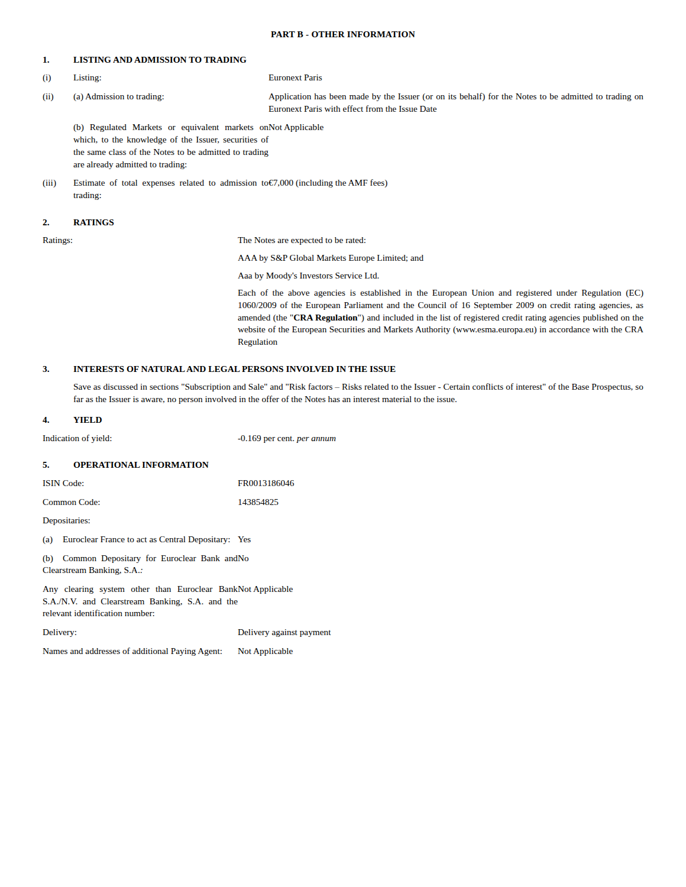PART B - OTHER INFORMATION
1.
LISTING AND ADMISSION TO TRADING
| (i) | Listing: | Euronext Paris |
| (ii) | (a) Admission to trading: | Application has been made by the Issuer (or on its behalf) for the Notes to be admitted to trading on Euronext Paris with effect from the Issue Date |
| | (b) Regulated Markets or equivalent markets on which, to the knowledge of the Issuer, securities of the same class of the Notes to be admitted to trading are already admitted to trading: | Not Applicable |
| (iii) | Estimate of total expenses related to admission to trading: | €7,000 (including the AMF fees) |
2.
RATINGS
| Ratings: | The Notes are expected to be rated: AAA by S&P Global Markets Europe Limited; and Aaa by Moody's Investors Service Ltd. Each of the above agencies is established in the European Union and registered under Regulation (EC) 1060/2009 of the European Parliament and the Council of 16 September 2009 on credit rating agencies, as amended (the " CRA Regulation ") and included in the list of registered credit rating agencies published on the website of the European Securities and Markets Authority (www.esma.europa.eu) in accordance with the CRA Regulation |
3.
INTERESTS OF NATURAL AND LEGAL PERSONS INVOLVED IN THE ISSUE
Save as discussed in sections "Subscription and Sale" and "Risk factors – Risks related to the Issuer - Certain conflicts of interest" of the Base Prospectus, so far as the Issuer is aware, no person involved in the offer of the Notes has an interest material to the issue.
4.
YIELD
| Indication of yield: | -0.169 per cent. per annum |
5.
OPERATIONAL INFORMATION
| ISIN Code: | FR0013186046 |
| Common Code: | 143854825 |
| Depositaries: |
| (a) Euroclear France to act as Central Depositary: | Yes |
| (b) Common Depositary for Euroclear Bank and Clearstream Banking, S.A. : | No |
| Any clearing system other than Euroclear Bank S.A./N.V. and Clearstream Banking, S.A. and the relevant identification number: | Not Applicable |
| Delivery: | Delivery against payment |
| Names and addresses of additional Paying Agent: | Not Applicable |